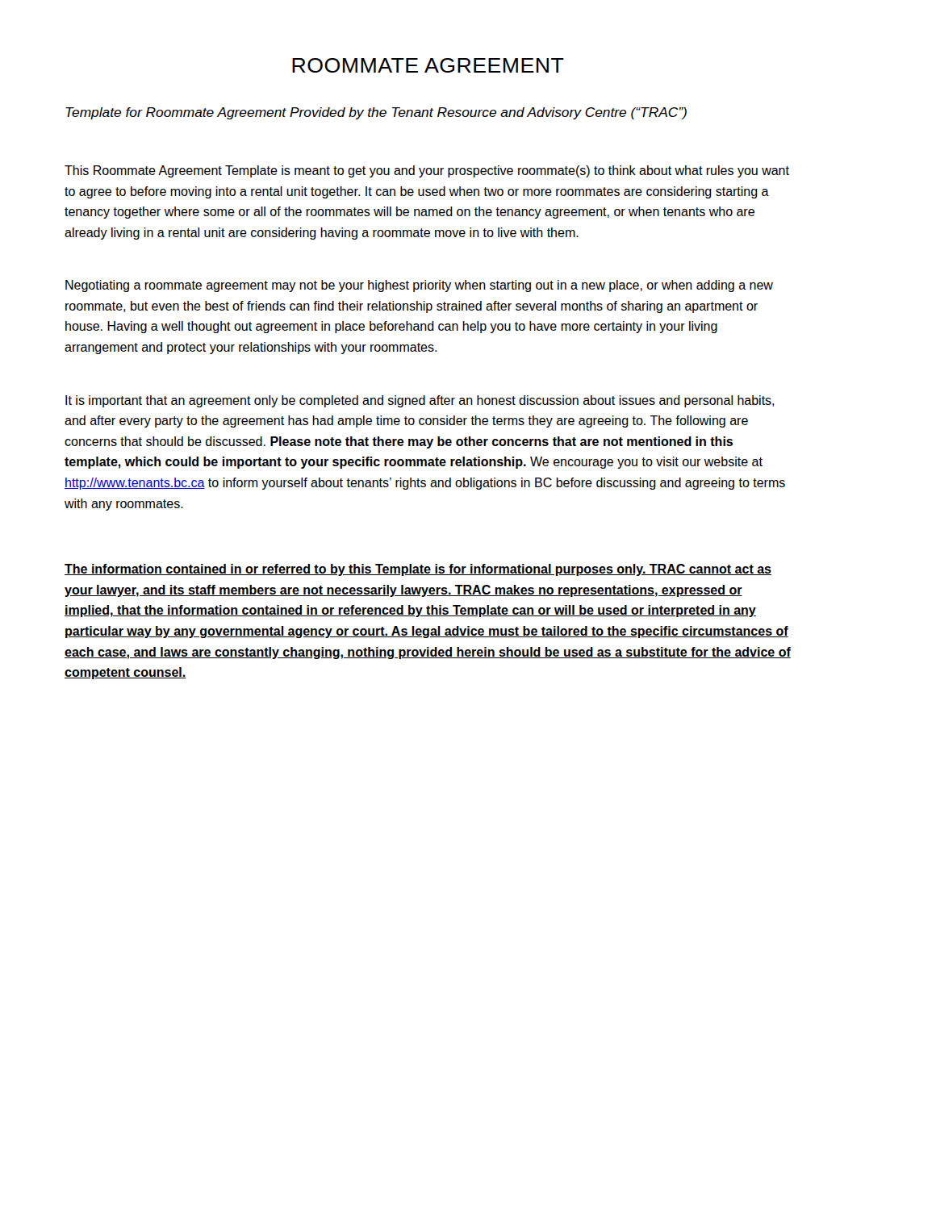ROOMMATE AGREEMENT
Template for Roommate Agreement Provided by the Tenant Resource and Advisory Centre (“TRAC”)
This Roommate Agreement Template is meant to get you and your prospective roommate(s) to think about what rules you want to agree to before moving into a rental unit together. It can be used when two or more roommates are considering starting a tenancy together where some or all of the roommates will be named on the tenancy agreement, or when tenants who are already living in a rental unit are considering having a roommate move in to live with them.
Negotiating a roommate agreement may not be your highest priority when starting out in a new place, or when adding a new roommate, but even the best of friends can find their relationship strained after several months of sharing an apartment or house. Having a well thought out agreement in place beforehand can help you to have more certainty in your living arrangement and protect your relationships with your roommates.
It is important that an agreement only be completed and signed after an honest discussion about issues and personal habits, and after every party to the agreement has had ample time to consider the terms they are agreeing to. The following are concerns that should be discussed. Please note that there may be other concerns that are not mentioned in this template, which could be important to your specific roommate relationship. We encourage you to visit our website at http://www.tenants.bc.ca to inform yourself about tenants’ rights and obligations in BC before discussing and agreeing to terms with any roommates.
The information contained in or referred to by this Template is for informational purposes only. TRAC cannot act as your lawyer, and its staff members are not necessarily lawyers. TRAC makes no representations, expressed or implied, that the information contained in or referenced by this Template can or will be used or interpreted in any particular way by any governmental agency or court. As legal advice must be tailored to the specific circumstances of each case, and laws are constantly changing, nothing provided herein should be used as a substitute for the advice of competent counsel.